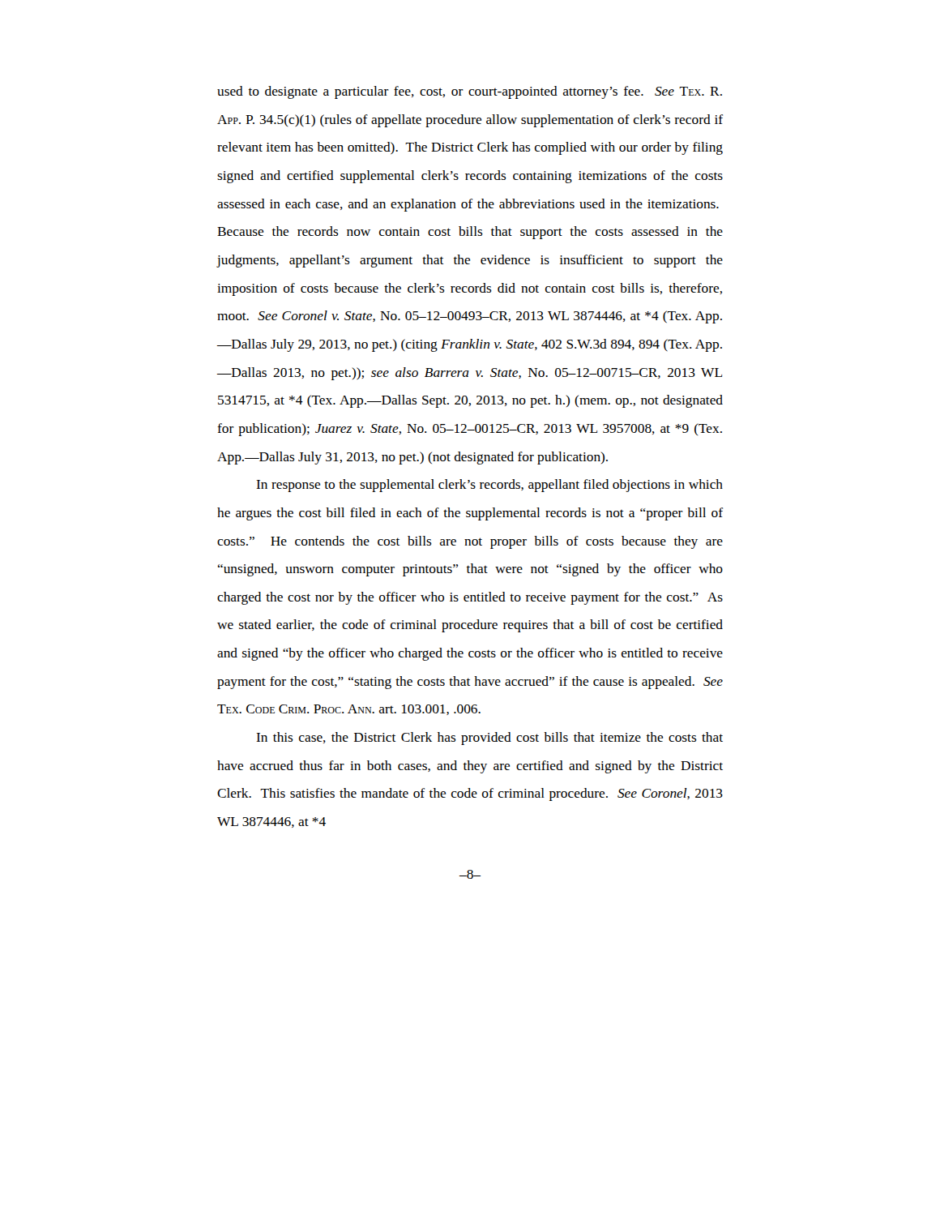used to designate a particular fee, cost, or court-appointed attorney’s fee. See Tex. R. App. P. 34.5(c)(1) (rules of appellate procedure allow supplementation of clerk’s record if relevant item has been omitted). The District Clerk has complied with our order by filing signed and certified supplemental clerk’s records containing itemizations of the costs assessed in each case, and an explanation of the abbreviations used in the itemizations. Because the records now contain cost bills that support the costs assessed in the judgments, appellant’s argument that the evidence is insufficient to support the imposition of costs because the clerk’s records did not contain cost bills is, therefore, moot. See Coronel v. State, No. 05–12–00493–CR, 2013 WL 3874446, at *4 (Tex. App.—Dallas July 29, 2013, no pet.) (citing Franklin v. State, 402 S.W.3d 894, 894 (Tex. App.—Dallas 2013, no pet.)); see also Barrera v. State, No. 05–12–00715–CR, 2013 WL 5314715, at *4 (Tex. App.—Dallas Sept. 20, 2013, no pet. h.) (mem. op., not designated for publication); Juarez v. State, No. 05–12–00125–CR, 2013 WL 3957008, at *9 (Tex. App.—Dallas July 31, 2013, no pet.) (not designated for publication).
In response to the supplemental clerk’s records, appellant filed objections in which he argues the cost bill filed in each of the supplemental records is not a “proper bill of costs.” He contends the cost bills are not proper bills of costs because they are “unsigned, unsworn computer printouts” that were not “signed by the officer who charged the cost nor by the officer who is entitled to receive payment for the cost.” As we stated earlier, the code of criminal procedure requires that a bill of cost be certified and signed “by the officer who charged the costs or the officer who is entitled to receive payment for the cost,” “stating the costs that have accrued” if the cause is appealed. See Tex. Code Crim. Proc. Ann. art. 103.001, .006.
In this case, the District Clerk has provided cost bills that itemize the costs that have accrued thus far in both cases, and they are certified and signed by the District Clerk. This satisfies the mandate of the code of criminal procedure. See Coronel, 2013 WL 3874446, at *4
–8–